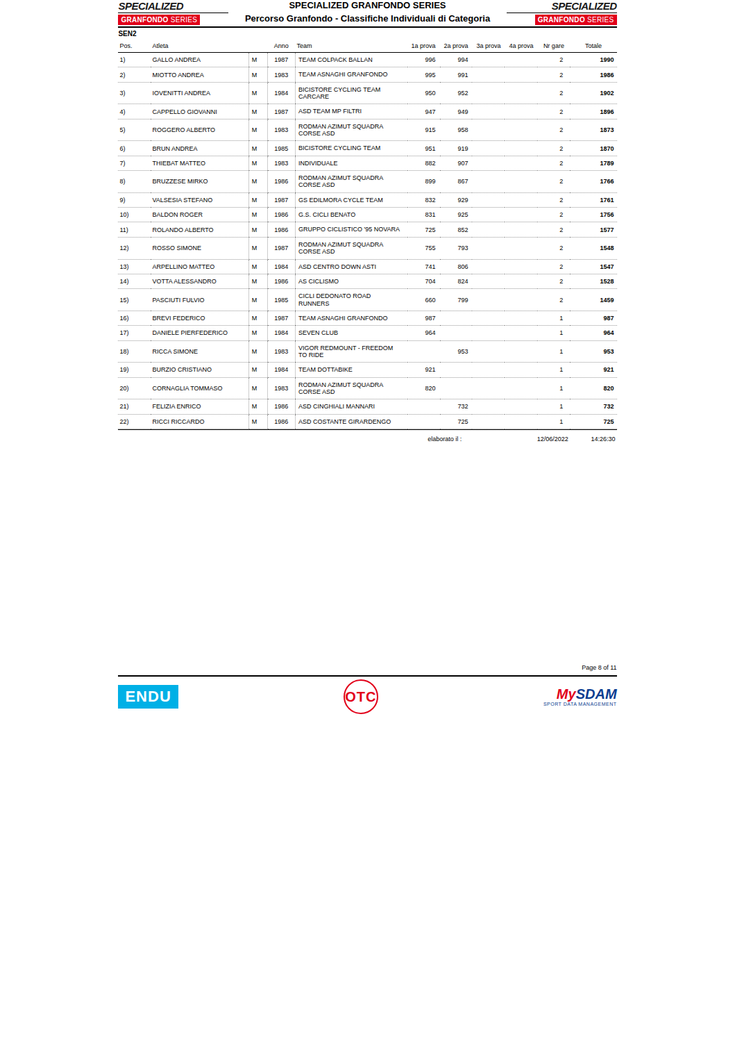SPECIALIZED
GRANFONDO SERIES
SPECIALIZED GRANFONDO SERIES
Percorso Granfondo - Classifiche Individuali di Categoria
SPECIALIZED
GRANFONDO SERIES
SEN2
| Pos. | Atleta | | Anno | Team | 1a prova | 2a prova | 3a prova | 4a prova | Nr gare | Totale |
| --- | --- | --- | --- | --- | --- | --- | --- | --- | --- | --- |
| 1) | GALLO ANDREA | M | 1987 | TEAM COLPACK BALLAN | 996 | 994 | | | 2 | 1990 |
| 2) | MIOTTO ANDREA | M | 1983 | TEAM ASNAGHI GRANFONDO | 995 | 991 | | | 2 | 1986 |
| 3) | IOVENITTI ANDREA | M | 1984 | BICISTORE CYCLING TEAM CARCARE | 950 | 952 | | | 2 | 1902 |
| 4) | CAPPELLO GIOVANNI | M | 1987 | ASD TEAM MP FILTRI | 947 | 949 | | | 2 | 1896 |
| 5) | ROGGERO ALBERTO | M | 1983 | RODMAN AZIMUT SQUADRA CORSE ASD | 915 | 958 | | | 2 | 1873 |
| 6) | BRUN ANDREA | M | 1985 | BICISTORE CYCLING TEAM | 951 | 919 | | | 2 | 1870 |
| 7) | THIEBAT MATTEO | M | 1983 | INDIVIDUALE | 882 | 907 | | | 2 | 1789 |
| 8) | BRUZZESE MIRKO | M | 1986 | RODMAN AZIMUT SQUADRA CORSE ASD | 899 | 867 | | | 2 | 1766 |
| 9) | VALSESIA STEFANO | M | 1987 | GS EDILMORA CYCLE TEAM | 832 | 929 | | | 2 | 1761 |
| 10) | BALDON ROGER | M | 1986 | G.S. CICLI BENATO | 831 | 925 | | | 2 | 1756 |
| 11) | ROLANDO ALBERTO | M | 1986 | GRUPPO CICLISTICO '95 NOVARA | 725 | 852 | | | 2 | 1577 |
| 12) | ROSSO SIMONE | M | 1987 | RODMAN AZIMUT SQUADRA CORSE ASD | 755 | 793 | | | 2 | 1548 |
| 13) | ARPELLINO MATTEO | M | 1984 | ASD CENTRO DOWN ASTI | 741 | 806 | | | 2 | 1547 |
| 14) | VOTTA ALESSANDRO | M | 1986 | AS CICLISMO | 704 | 824 | | | 2 | 1528 |
| 15) | PASCIUTI FULVIO | M | 1985 | CICLI DEDONATO ROAD RUNNERS | 660 | 799 | | | 2 | 1459 |
| 16) | BREVI FEDERICO | M | 1987 | TEAM ASNAGHI GRANFONDO | 987 | | | | 1 | 987 |
| 17) | DANIELE PIERFEDERICO | M | 1984 | SEVEN CLUB | 964 | | | | 1 | 964 |
| 18) | RICCA SIMONE | M | 1983 | VIGOR REDMOUNT - FREEDOM TO RIDE | | 953 | | | 1 | 953 |
| 19) | BURZIO CRISTIANO | M | 1984 | TEAM DOTTABIKE | 921 | | | | 1 | 921 |
| 20) | CORNAGLIA TOMMASO | M | 1983 | RODMAN AZIMUT SQUADRA CORSE ASD | 820 | | | | 1 | 820 |
| 21) | FELIZIA ENRICO | M | 1986 | ASD CINGHIALI MANNARI | | 732 | | | 1 | 732 |
| 22) | RICCI RICCARDO | M | 1986 | ASD COSTANTE GIRARDENGO | | 725 | | | 1 | 725 |
elaborato il : 12/06/2022 14:26:30
Page 8 of 11
ENDU
OTC
MySDAM
SPORT DATA MANAGEMENT